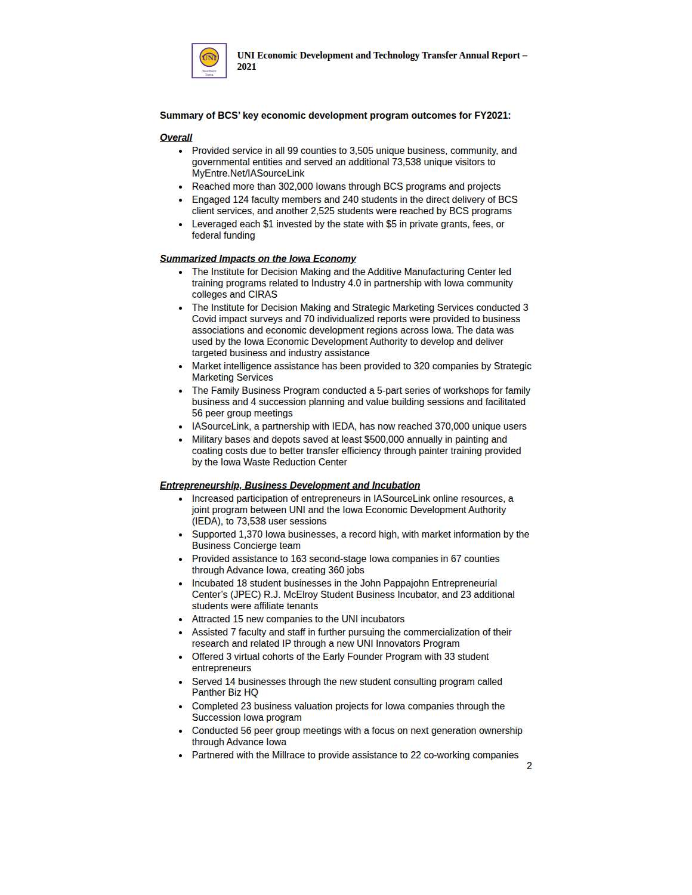UNI Northern Iowa
UNI Economic Development and Technology Transfer Annual Report – 2021
Summary of BCS’ key economic development program outcomes for FY2021:
Overall
Provided service in all 99 counties to 3,505 unique business, community, and governmental entities and served an additional 73,538 unique visitors to MyEntre.Net/IASourceLink
Reached more than 302,000 Iowans through BCS programs and projects
Engaged 124 faculty members and 240 students in the direct delivery of BCS client services, and another 2,525 students were reached by BCS programs
Leveraged each $1 invested by the state with $5 in private grants, fees, or federal funding
Summarized Impacts on the Iowa Economy
The Institute for Decision Making and the Additive Manufacturing Center led training programs related to Industry 4.0 in partnership with Iowa community colleges and CIRAS
The Institute for Decision Making and Strategic Marketing Services conducted 3 Covid impact surveys and 70 individualized reports were provided to business associations and economic development regions across Iowa. The data was used by the Iowa Economic Development Authority to develop and deliver targeted business and industry assistance
Market intelligence assistance has been provided to 320 companies by Strategic Marketing Services
The Family Business Program conducted a 5-part series of workshops for family business and 4 succession planning and value building sessions and facilitated 56 peer group meetings
IASourceLink, a partnership with IEDA, has now reached 370,000 unique users
Military bases and depots saved at least $500,000 annually in painting and coating costs due to better transfer efficiency through painter training provided by the Iowa Waste Reduction Center
Entrepreneurship, Business Development and Incubation
Increased participation of entrepreneurs in IASourceLink online resources, a joint program between UNI and the Iowa Economic Development Authority (IEDA), to 73,538 user sessions
Supported 1,370 Iowa businesses, a record high, with market information by the Business Concierge team
Provided assistance to 163 second-stage Iowa companies in 67 counties through Advance Iowa, creating 360 jobs
Incubated 18 student businesses in the John Pappajohn Entrepreneurial Center’s (JPEC) R.J. McElroy Student Business Incubator, and 23 additional students were affiliate tenants
Attracted 15 new companies to the UNI incubators
Assisted 7 faculty and staff in further pursuing the commercialization of their research and related IP through a new UNI Innovators Program
Offered 3 virtual cohorts of the Early Founder Program with 33 student entrepreneurs
Served 14 businesses through the new student consulting program called Panther Biz HQ
Completed 23 business valuation projects for Iowa companies through the Succession Iowa program
Conducted 56 peer group meetings with a focus on next generation ownership through Advance Iowa
Partnered with the Millrace to provide assistance to 22 co-working companies
2